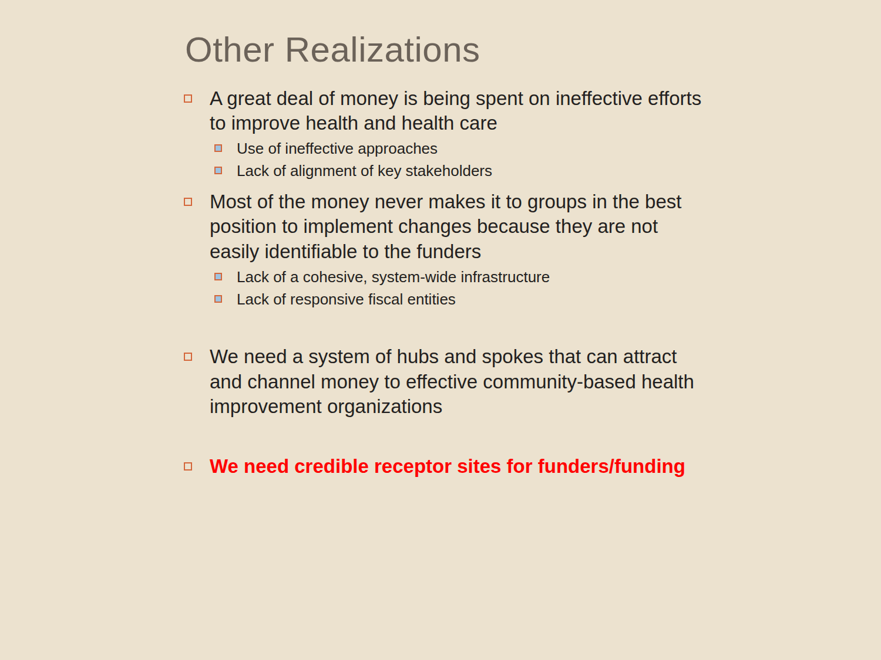Other Realizations
A great deal of money is being spent on ineffective efforts to improve health and health care
Use of ineffective approaches
Lack of alignment of key stakeholders
Most of the money never makes it to groups in the best position to implement changes because they are not easily identifiable to the funders
Lack of a cohesive, system-wide infrastructure
Lack of responsive fiscal entities
We need a system of hubs and spokes that can attract and channel money to effective community-based health improvement organizations
We need credible receptor sites for funders/funding